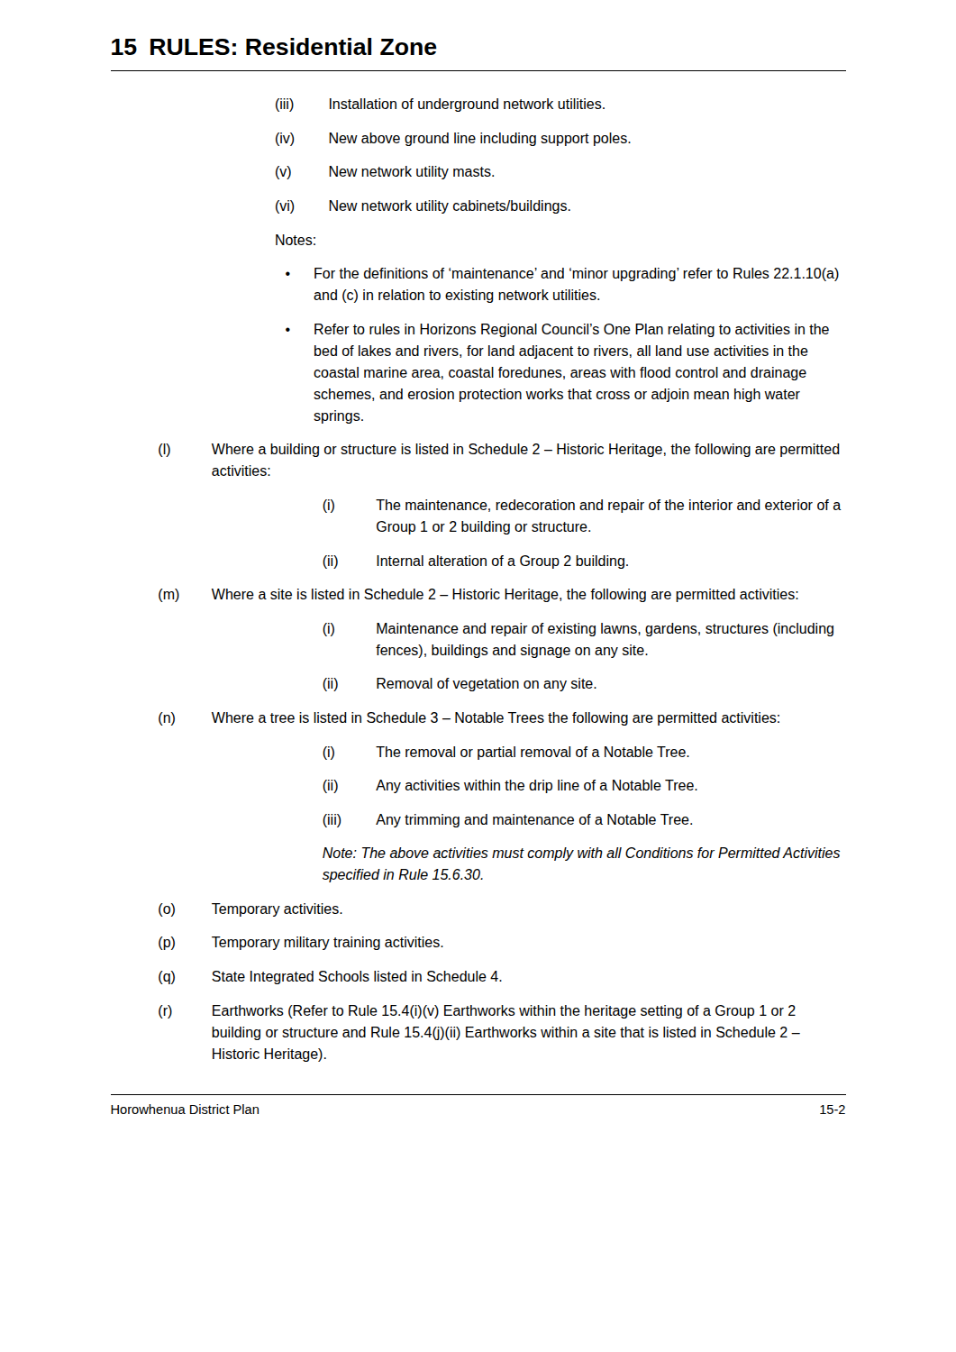15 RULES: Residential Zone
(iii) Installation of underground network utilities.
(iv) New above ground line including support poles.
(v) New network utility masts.
(vi) New network utility cabinets/buildings.
Notes:
For the definitions of ‘maintenance’ and ‘minor upgrading’ refer to Rules 22.1.10(a) and (c) in relation to existing network utilities.
Refer to rules in Horizons Regional Council’s One Plan relating to activities in the bed of lakes and rivers, for land adjacent to rivers, all land use activities in the coastal marine area, coastal foredunes, areas with flood control and drainage schemes, and erosion protection works that cross or adjoin mean high water springs.
(l) Where a building or structure is listed in Schedule 2 – Historic Heritage, the following are permitted activities:
(i) The maintenance, redecoration and repair of the interior and exterior of a Group 1 or 2 building or structure.
(ii) Internal alteration of a Group 2 building.
(m) Where a site is listed in Schedule 2 – Historic Heritage, the following are permitted activities:
(i) Maintenance and repair of existing lawns, gardens, structures (including fences), buildings and signage on any site.
(ii) Removal of vegetation on any site.
(n) Where a tree is listed in Schedule 3 – Notable Trees the following are permitted activities:
(i) The removal or partial removal of a Notable Tree.
(ii) Any activities within the drip line of a Notable Tree.
(iii) Any trimming and maintenance of a Notable Tree.
Note: The above activities must comply with all Conditions for Permitted Activities specified in Rule 15.6.30.
(o) Temporary activities.
(p) Temporary military training activities.
(q) State Integrated Schools listed in Schedule 4.
(r) Earthworks (Refer to Rule 15.4(i)(v) Earthworks within the heritage setting of a Group 1 or 2 building or structure and Rule 15.4(j)(ii) Earthworks within a site that is listed in Schedule 2 – Historic Heritage).
Horowhenua District Plan 15-2